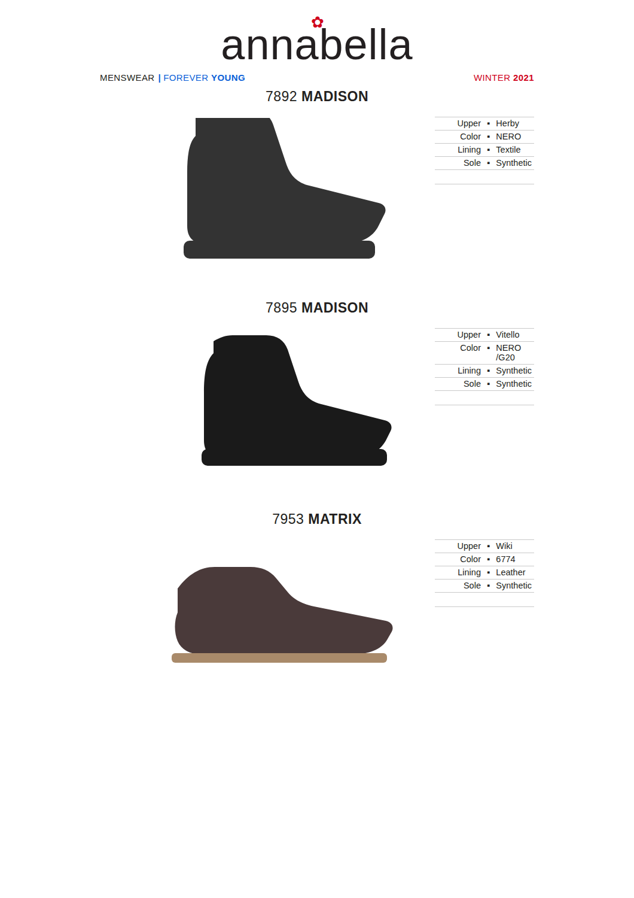✿
annabella
MENSWEAR|FOREVER YOUNG
WINTER 2021
7892 MADISON
| Upper | ▪ | Herby |
| Color | ▪ | NERO |
| Lining | ▪ | Textile |
| Sole | ▪ | Synthetic |
7895 MADISON
| Upper | ▪ | Vitello |
| Color | ▪ | NERO /G20 |
| Lining | ▪ | Synthetic |
| Sole | ▪ | Synthetic |
7953 MATRIX
| Upper | ▪ | Wiki |
| Color | ▪ | 6774 |
| Lining | ▪ | Leather |
| Sole | ▪ | Synthetic |